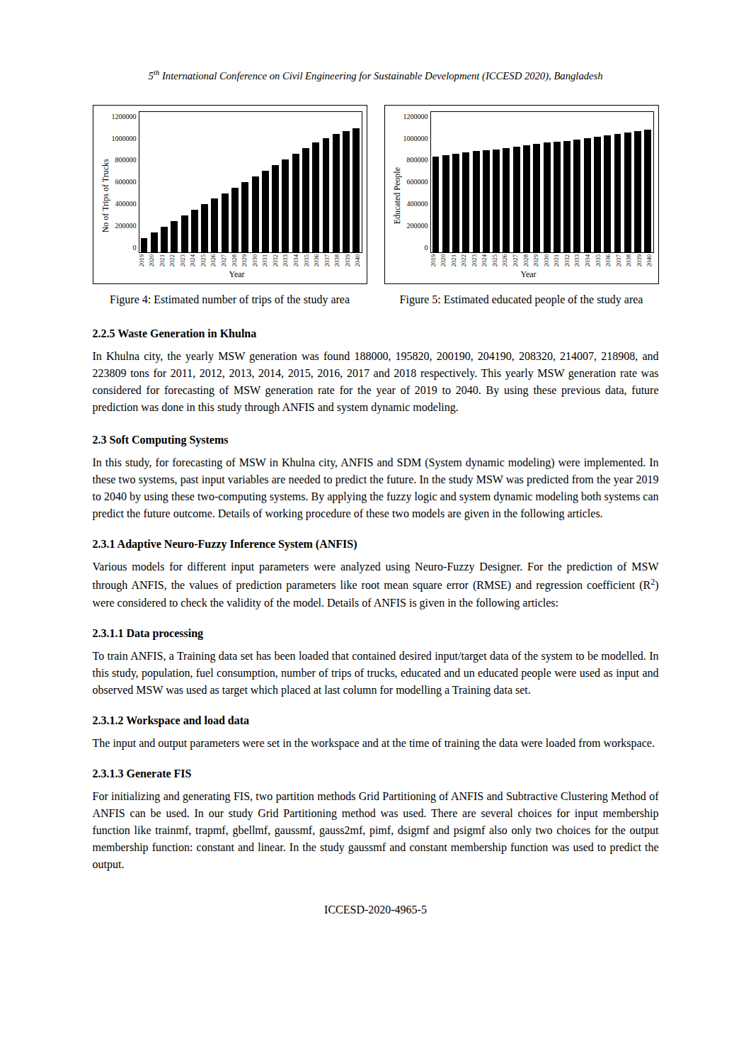5th International Conference on Civil Engineering for Sustainable Development (ICCESD 2020), Bangladesh
No of Trips of Trucks
1200000 1000000 800000 600000 400000 200000 0
2019202020212022202320242025202620272028202920302031203220332034203520362037203820392040
Year
Figure 4: Estimated number of trips of the study area
Educated People
1200000 1000000 800000 600000 400000 200000 0
2019202020212022202320242025202620272028202920302031203220332034203520362037203820392040
Year
Figure 5: Estimated educated people of the study area
2.2.5 Waste Generation in Khulna
In Khulna city, the yearly MSW generation was found 188000, 195820, 200190, 204190, 208320, 214007, 218908, and 223809 tons for 2011, 2012, 2013, 2014, 2015, 2016, 2017 and 2018 respectively. This yearly MSW generation rate was considered for forecasting of MSW generation rate for the year of 2019 to 2040. By using these previous data, future prediction was done in this study through ANFIS and system dynamic modeling.
2.3 Soft Computing Systems
In this study, for forecasting of MSW in Khulna city, ANFIS and SDM (System dynamic modeling) were implemented. In these two systems, past input variables are needed to predict the future. In the study MSW was predicted from the year 2019 to 2040 by using these two-computing systems. By applying the fuzzy logic and system dynamic modeling both systems can predict the future outcome. Details of working procedure of these two models are given in the following articles.
2.3.1 Adaptive Neuro-Fuzzy Inference System (ANFIS)
Various models for different input parameters were analyzed using Neuro-Fuzzy Designer. For the prediction of MSW through ANFIS, the values of prediction parameters like root mean square error (RMSE) and regression coefficient (R2) were considered to check the validity of the model. Details of ANFIS is given in the following articles:
2.3.1.1 Data processing
To train ANFIS, a Training data set has been loaded that contained desired input/target data of the system to be modelled. In this study, population, fuel consumption, number of trips of trucks, educated and un educated people were used as input and observed MSW was used as target which placed at last column for modelling a Training data set.
2.3.1.2 Workspace and load data
The input and output parameters were set in the workspace and at the time of training the data were loaded from workspace.
2.3.1.3 Generate FIS
For initializing and generating FIS, two partition methods Grid Partitioning of ANFIS and Subtractive Clustering Method of ANFIS can be used. In our study Grid Partitioning method was used. There are several choices for input membership function like trainmf, trapmf, gbellmf, gaussmf, gauss2mf, pimf, dsigmf and psigmf also only two choices for the output membership function: constant and linear. In the study gaussmf and constant membership function was used to predict the output.
ICCESD-2020-4965-5